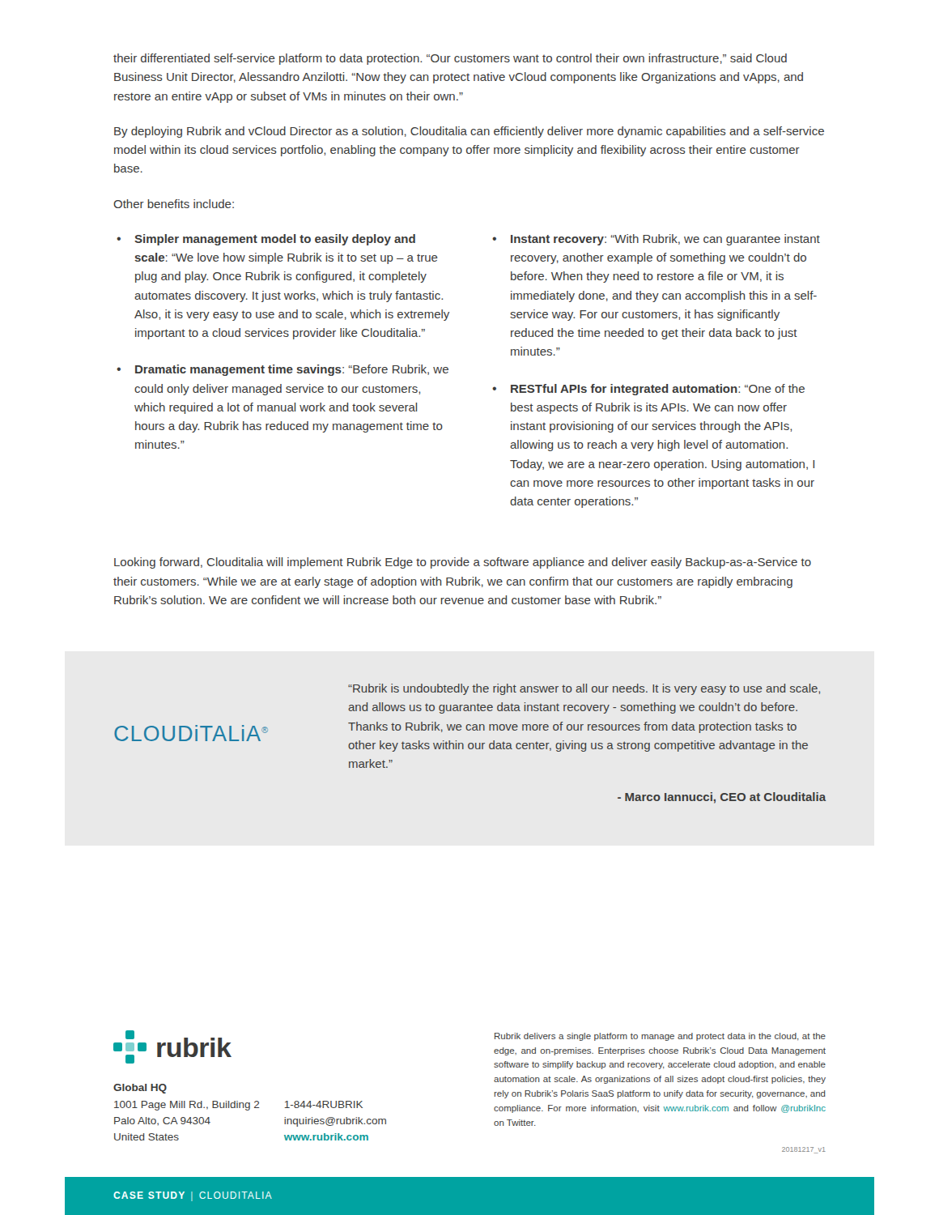their differentiated self-service platform to data protection. “Our customers want to control their own infrastructure,” said Cloud Business Unit Director, Alessandro Anzilotti. “Now they can protect native vCloud components like Organizations and vApps, and restore an entire vApp or subset of VMs in minutes on their own.”
By deploying Rubrik and vCloud Director as a solution, Clouditalia can efficiently deliver more dynamic capabilities and a self-service model within its cloud services portfolio, enabling the company to offer more simplicity and flexibility across their entire customer base.
Other benefits include:
Simpler management model to easily deploy and scale: “We love how simple Rubrik is it to set up – a true plug and play. Once Rubrik is configured, it completely automates discovery. It just works, which is truly fantastic. Also, it is very easy to use and to scale, which is extremely important to a cloud services provider like Clouditalia.”
Dramatic management time savings: “Before Rubrik, we could only deliver managed service to our customers, which required a lot of manual work and took several hours a day. Rubrik has reduced my management time to minutes.”
Instant recovery: “With Rubrik, we can guarantee instant recovery, another example of something we couldn’t do before. When they need to restore a file or VM, it is immediately done, and they can accomplish this in a self-service way. For our customers, it has significantly reduced the time needed to get their data back to just minutes.”
RESTful APIs for integrated automation: “One of the best aspects of Rubrik is its APIs. We can now offer instant provisioning of our services through the APIs, allowing us to reach a very high level of automation. Today, we are a near-zero operation. Using automation, I can move more resources to other important tasks in our data center operations.”
Looking forward, Clouditalia will implement Rubrik Edge to provide a software appliance and deliver easily Backup-as-a-Service to their customers. “While we are at early stage of adoption with Rubrik, we can confirm that our customers are rapidly embracing Rubrik’s solution. We are confident we will increase both our revenue and customer base with Rubrik.”
CLOUDiTALiA®
“Rubrik is undoubtedly the right answer to all our needs. It is very easy to use and scale, and allows us to guarantee data instant recovery - something we couldn’t do before. Thanks to Rubrik, we can move more of our resources from data protection tasks to other key tasks within our data center, giving us a strong competitive advantage in the market.”
- Marco Iannucci, CEO at Clouditalia
rubrik
Global HQ
1001 Page Mill Rd., Building 2
Palo Alto, CA 94304
United States
1-844-4RUBRIK
inquiries@rubrik.com
www.rubrik.com
Rubrik delivers a single platform to manage and protect data in the cloud, at the edge, and on-premises. Enterprises choose Rubrik’s Cloud Data Management software to simplify backup and recovery, accelerate cloud adoption, and enable automation at scale. As organizations of all sizes adopt cloud-first policies, they rely on Rubrik’s Polaris SaaS platform to unify data for security, governance, and compliance. For more information, visit www.rubrik.com and follow @rubrikInc on Twitter.
20181217_v1
CASE STUDY|CLOUDITALIA